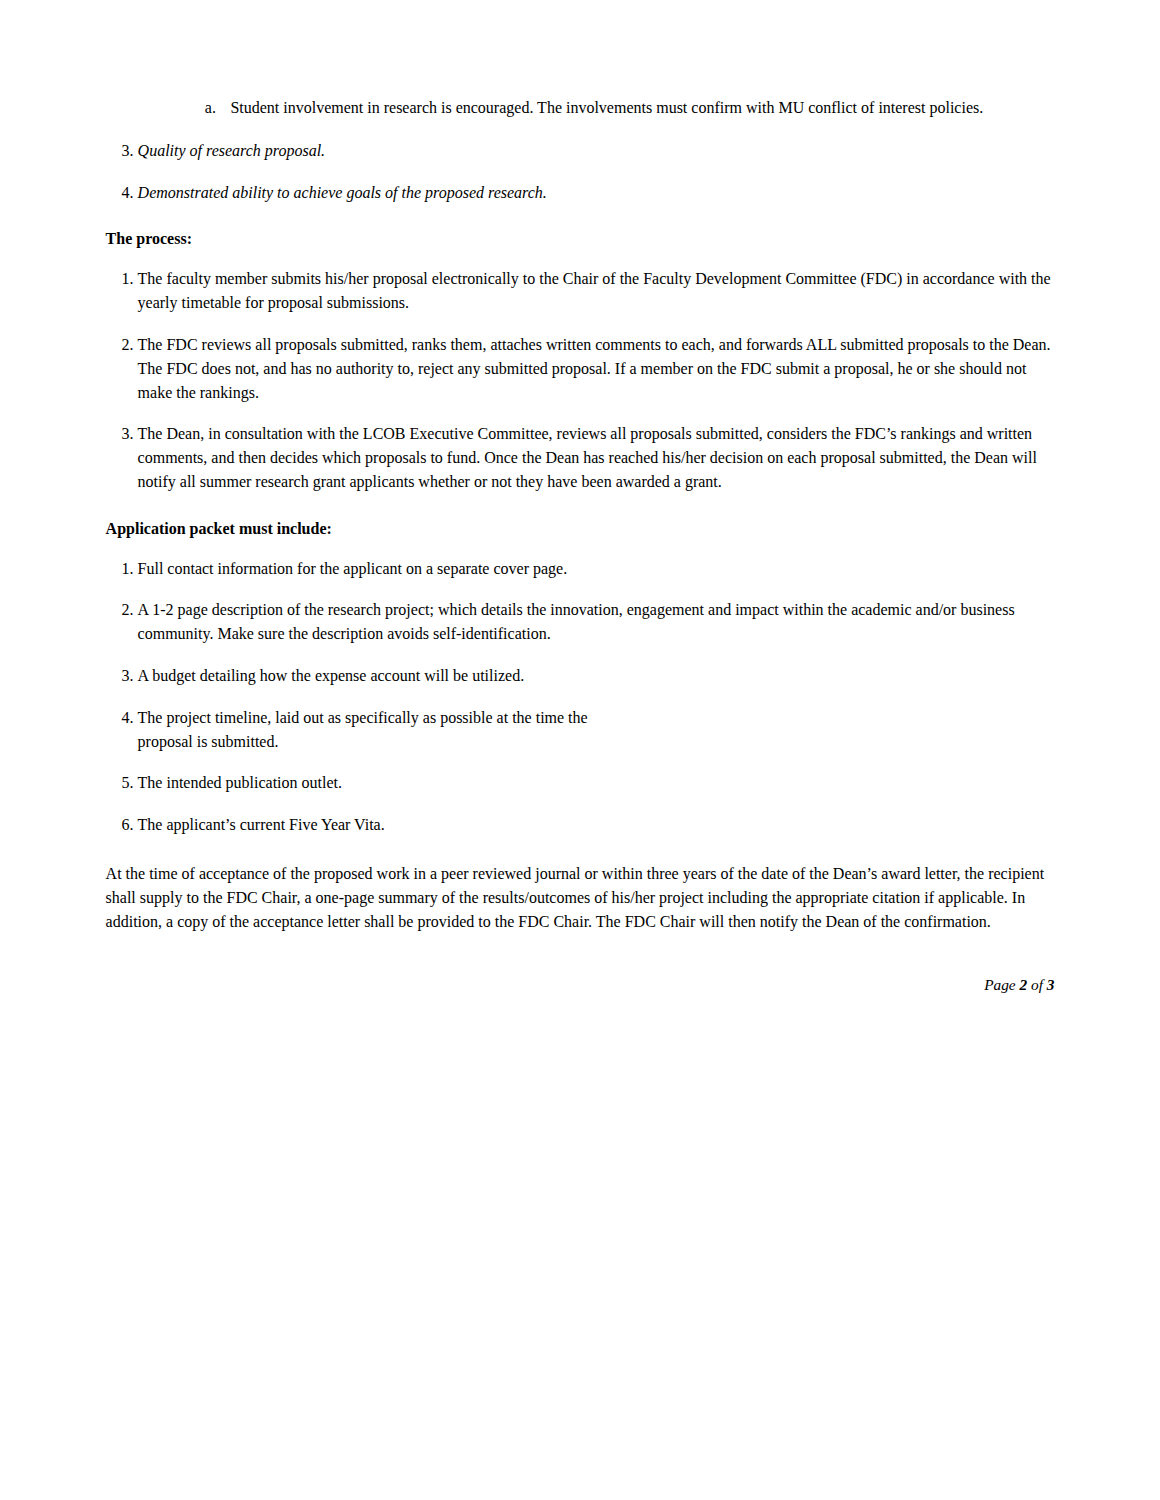Student involvement in research is encouraged. The involvements must confirm with MU conflict of interest policies.
Quality of research proposal.
Demonstrated ability to achieve goals of the proposed research.
The process:
The faculty member submits his/her proposal electronically to the Chair of the Faculty Development Committee (FDC) in accordance with the yearly timetable for proposal submissions.
The FDC reviews all proposals submitted, ranks them, attaches written comments to each, and forwards ALL submitted proposals to the Dean. The FDC does not, and has no authority to, reject any submitted proposal. If a member on the FDC submit a proposal, he or she should not make the rankings.
The Dean, in consultation with the LCOB Executive Committee, reviews all proposals submitted, considers the FDC’s rankings and written comments, and then decides which proposals to fund. Once the Dean has reached his/her decision on each proposal submitted, the Dean will notify all summer research grant applicants whether or not they have been awarded a grant.
Application packet must include:
Full contact information for the applicant on a separate cover page.
A 1-2 page description of the research project; which details the innovation, engagement and impact within the academic and/or business community. Make sure the description avoids self-identification.
A budget detailing how the expense account will be utilized.
The project timeline, laid out as specifically as possible at the time the
proposal is submitted.
The intended publication outlet.
The applicant’s current Five Year Vita.
At the time of acceptance of the proposed work in a peer reviewed journal or within three years of the date of the Dean’s award letter, the recipient shall supply to the FDC Chair, a one-page summary of the results/outcomes of his/her project including the appropriate citation if applicable. In addition, a copy of the acceptance letter shall be provided to the FDC Chair. The FDC Chair will then notify the Dean of the confirmation.
Page 2 of 3